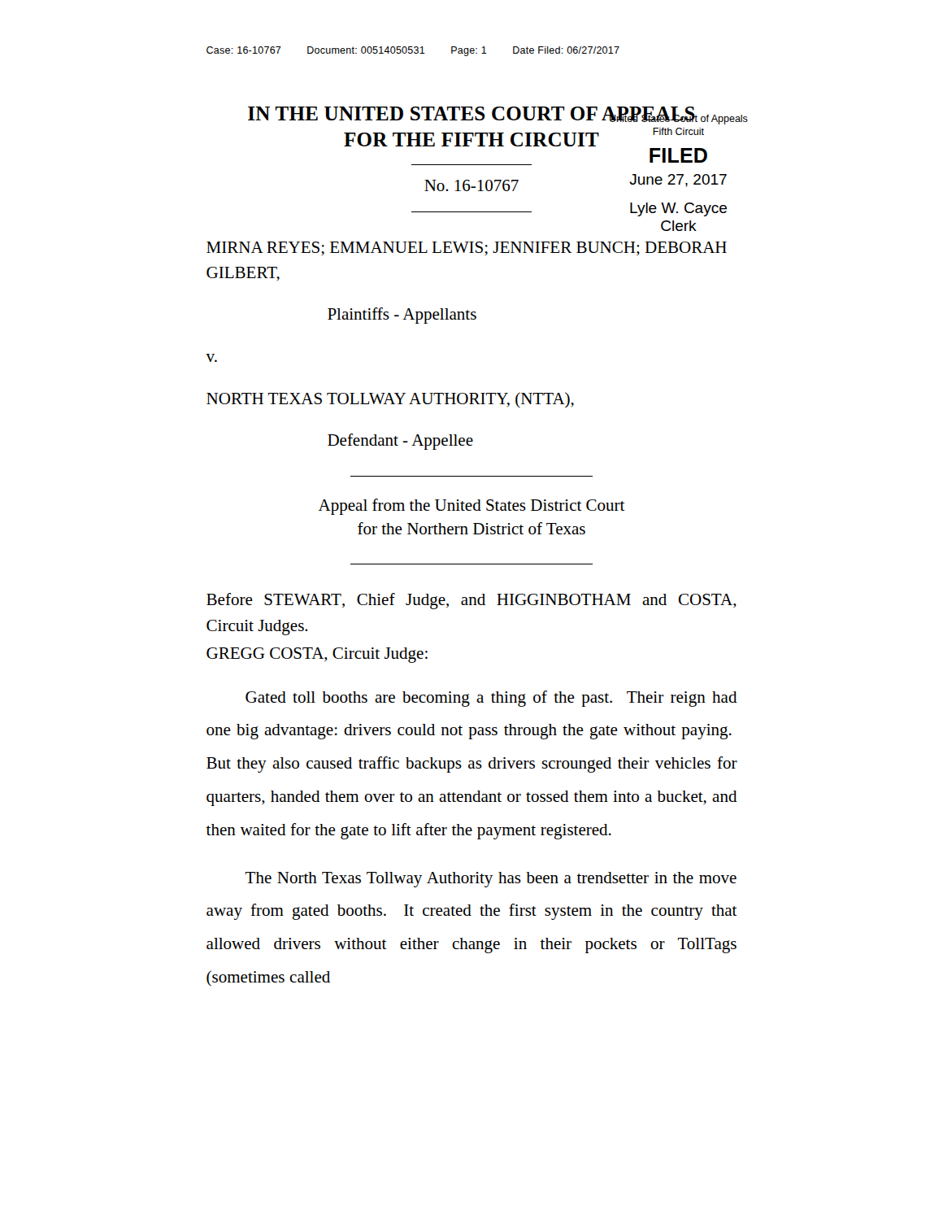Case: 16-10767 Document: 00514050531 Page: 1 Date Filed: 06/27/2017
United States Court of Appeals
Fifth Circuit
FILED
June 27, 2017
Lyle W. Cayce
Clerk
IN THE UNITED STATES COURT OF APPEALS
FOR THE FIFTH CIRCUIT
No. 16-10767
MIRNA REYES; EMMANUEL LEWIS; JENNIFER BUNCH; DEBORAH GILBERT,
Plaintiffs - Appellants
v.
NORTH TEXAS TOLLWAY AUTHORITY, (NTTA),
Defendant - Appellee
Appeal from the United States District Court
for the Northern District of Texas
Before STEWART, Chief Judge, and HIGGINBOTHAM and COSTA, Circuit Judges.
GREGG COSTA, Circuit Judge:
Gated toll booths are becoming a thing of the past. Their reign had one big advantage: drivers could not pass through the gate without paying. But they also caused traffic backups as drivers scrounged their vehicles for quarters, handed them over to an attendant or tossed them into a bucket, and then waited for the gate to lift after the payment registered.
The North Texas Tollway Authority has been a trendsetter in the move away from gated booths. It created the first system in the country that allowed drivers without either change in their pockets or TollTags (sometimes called